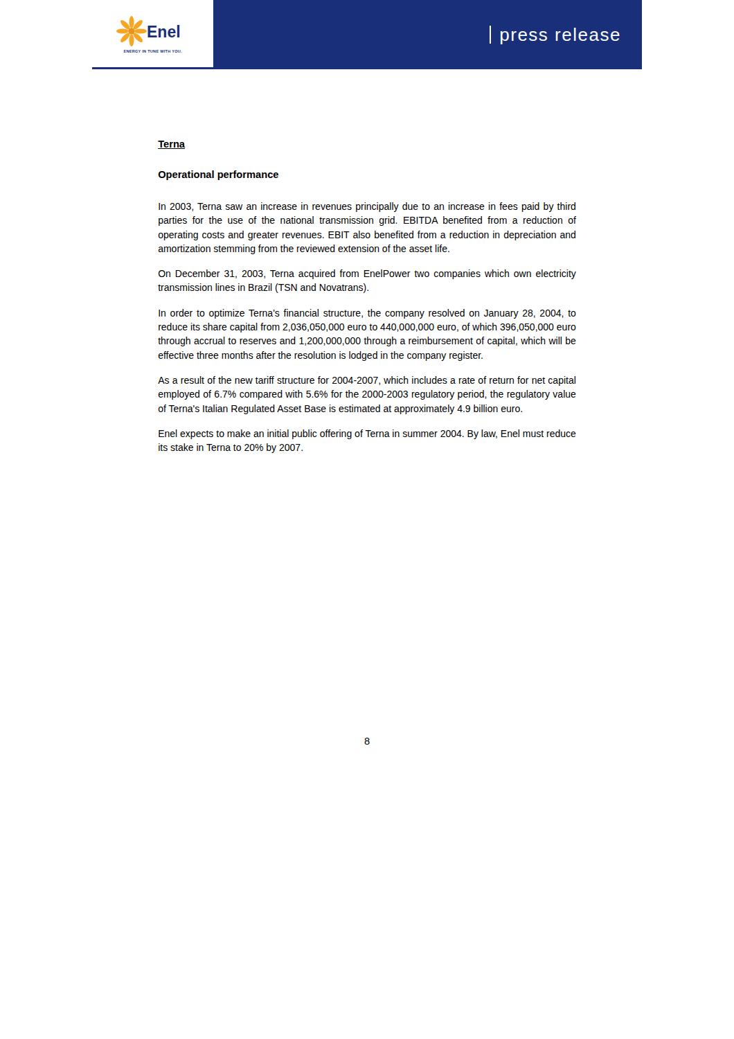Enel
Energy in tune with you.
press release
Terna
Operational performance
In 2003, Terna saw an increase in revenues principally due to an increase in fees paid by third parties for the use of the national transmission grid. EBITDA benefited from a reduction of operating costs and greater revenues. EBIT also benefited from a reduction in depreciation and amortization stemming from the reviewed extension of the asset life.
On December 31, 2003, Terna acquired from EnelPower two companies which own electricity transmission lines in Brazil (TSN and Novatrans).
In order to optimize Terna's financial structure, the company resolved on January 28, 2004, to reduce its share capital from 2,036,050,000 euro to 440,000,000 euro, of which 396,050,000 euro through accrual to reserves and 1,200,000,000 through a reimbursement of capital, which will be effective three months after the resolution is lodged in the company register.
As a result of the new tariff structure for 2004-2007, which includes a rate of return for net capital employed of 6.7% compared with 5.6% for the 2000-2003 regulatory period, the regulatory value of Terna's Italian Regulated Asset Base is estimated at approximately 4.9 billion euro.
Enel expects to make an initial public offering of Terna in summer 2004. By law, Enel must reduce its stake in Terna to 20% by 2007.
8